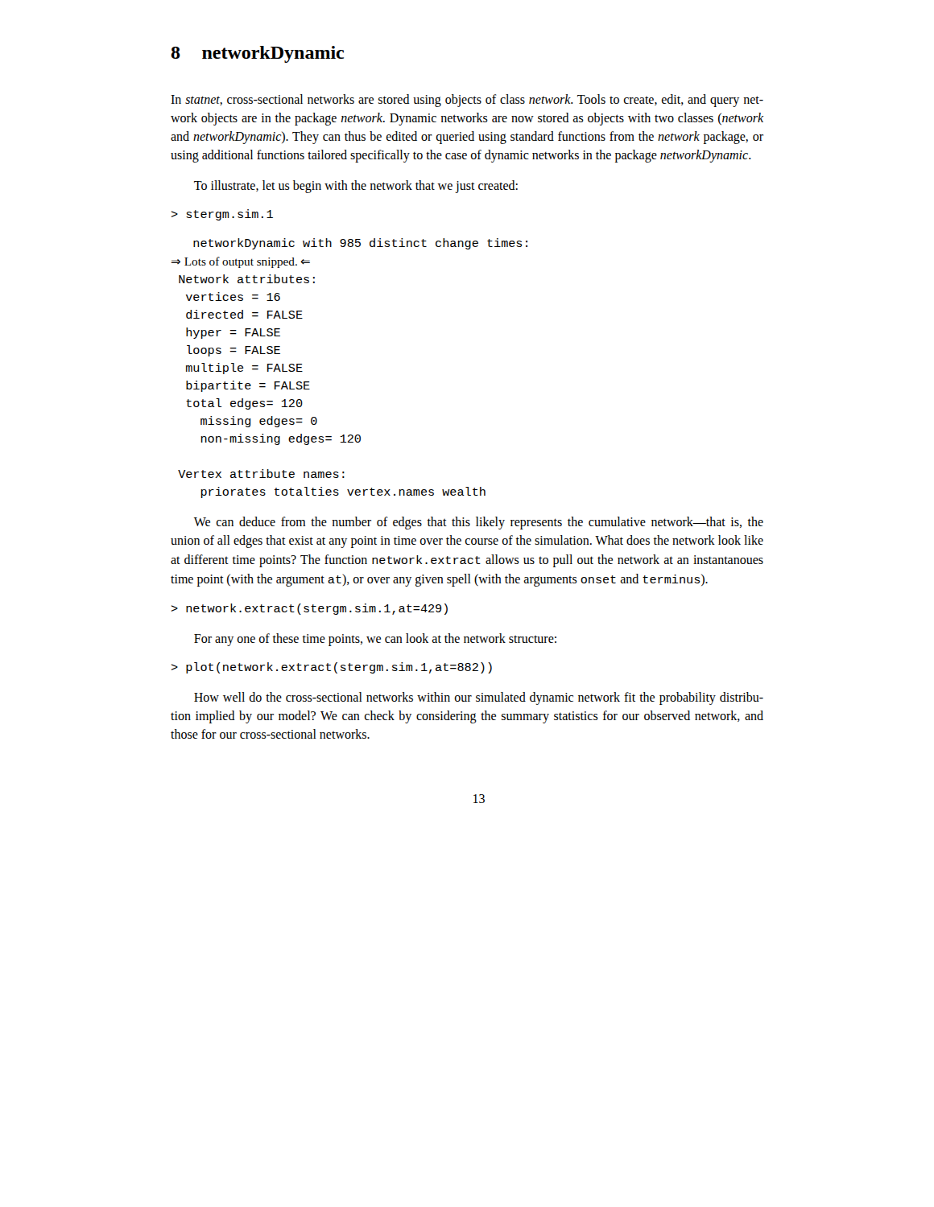8networkDynamic
In statnet, cross-sectional networks are stored using objects of class network. Tools to create, edit, and query network objects are in the package network. Dynamic networks are now stored as objects with two classes (network and networkDynamic). They can thus be edited or queried using standard functions from the network package, or using additional functions tailored specifically to the case of dynamic networks in the package networkDynamic.
To illustrate, let us begin with the network that we just created:
> stergm.sim.1
   networkDynamic with 985 distinct change times:
⇒ Lots of output snipped. ⇐
 Network attributes:
  vertices = 16
  directed = FALSE
  hyper = FALSE
  loops = FALSE
  multiple = FALSE
  bipartite = FALSE
  total edges= 120
    missing edges= 0
    non-missing edges= 120

 Vertex attribute names:
    priorates totalties vertex.names wealth
We can deduce from the number of edges that this likely represents the cumulative network—that is, the union of all edges that exist at any point in time over the course of the simulation. What does the network look like at different time points? The function network.extract allows us to pull out the network at an instantanoues time point (with the argument at), or over any given spell (with the arguments onset and terminus).
> network.extract(stergm.sim.1,at=429)
For any one of these time points, we can look at the network structure:
> plot(network.extract(stergm.sim.1,at=882))
How well do the cross-sectional networks within our simulated dynamic network fit the probability distribution implied by our model? We can check by considering the summary statistics for our observed network, and those for our cross-sectional networks.
13